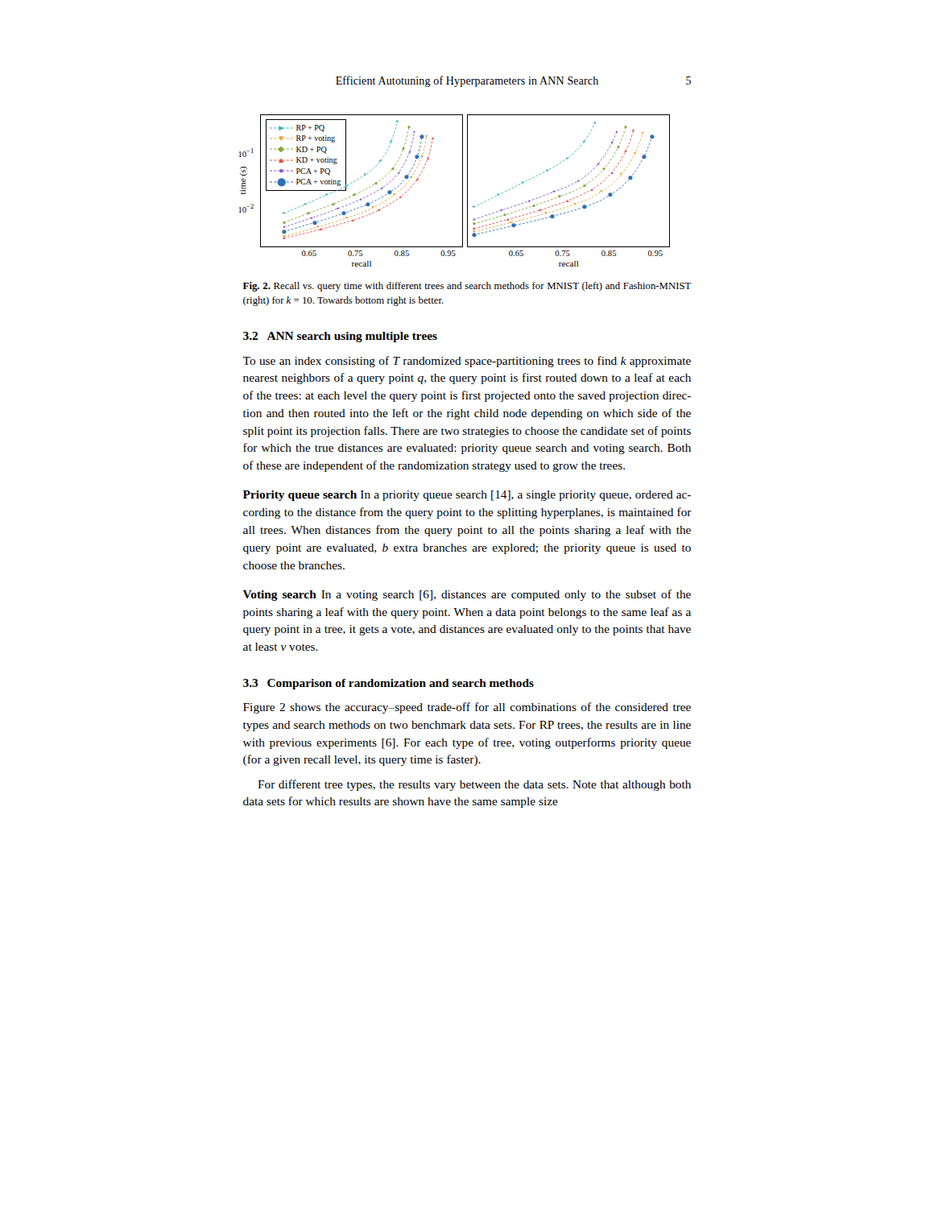Efficient Autotuning of Hyperparameters in ANN Search 5
time (s)
10−1
10−2
►RP + PQ
▼RP + voting
◆KD + PQ
▲KD + voting
●PCA + PQ
⬤PCA + voting
►►► ►►► ►► ◆◆◆ ◆◆◆ ◆◆ ●●● ●●● ●● ⬤⬤⬤ ⬤⬤⬤ ⬤⬤ ▼▼▼ ▼▼▼ ▼▼ ▲▲▲ ▲▲▲ ▲▲
0.65
0.75
0.85
0.95
recall
►►► ►►► ► ●●● ●●● ●● ◆◆◆ ◆◆◆ ◆◆ ▲▲▲ ▲▲▲ ▲▲ ▼▼▼ ▼▼▼ ▼▼ ⬤⬤⬤ ⬤⬤⬤ ⬤⬤
0.65
0.75
0.85
0.95
recall
Fig. 2. Recall vs. query time with different trees and search methods for MNIST (left) and Fashion-MNIST (right) for k = 10. Towards bottom right is better.
3.2 ANN search using multiple trees
To use an index consisting of T randomized space-partitioning trees to find k approximate nearest neighbors of a query point q, the query point is first routed down to a leaf at each of the trees: at each level the query point is first projected onto the saved projection direction and then routed into the left or the right child node depending on which side of the split point its projection falls. There are two strategies to choose the candidate set of points for which the true distances are evaluated: priority queue search and voting search. Both of these are independent of the randomization strategy used to grow the trees.
Priority queue search In a priority queue search [14], a single priority queue, ordered according to the distance from the query point to the splitting hyperplanes, is maintained for all trees. When distances from the query point to all the points sharing a leaf with the query point are evaluated, b extra branches are explored; the priority queue is used to choose the branches.
Voting search In a voting search [6], distances are computed only to the subset of the points sharing a leaf with the query point. When a data point belongs to the same leaf as a query point in a tree, it gets a vote, and distances are evaluated only to the points that have at least v votes.
3.3 Comparison of randomization and search methods
Figure 2 shows the accuracy–speed trade-off for all combinations of the considered tree types and search methods on two benchmark data sets. For RP trees, the results are in line with previous experiments [6]. For each type of tree, voting outperforms priority queue (for a given recall level, its query time is faster).
For different tree types, the results vary between the data sets. Note that although both data sets for which results are shown have the same sample size